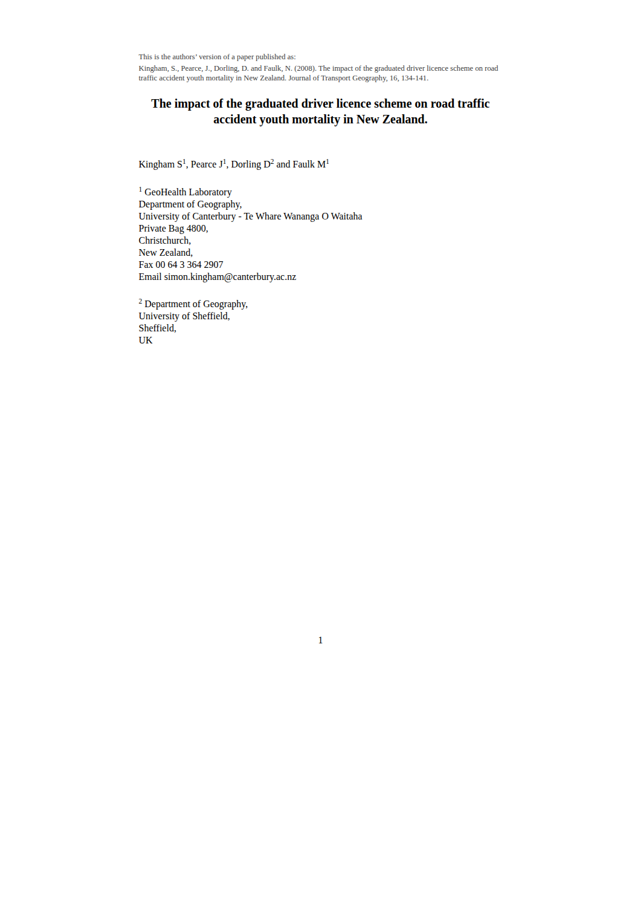This is the authors’ version of a paper published as: Kingham, S., Pearce, J., Dorling, D. and Faulk, N. (2008). The impact of the graduated driver licence scheme on road traffic accident youth mortality in New Zealand. Journal of Transport Geography, 16, 134-141.
The impact of the graduated driver licence scheme on road traffic accident youth mortality in New Zealand.
Kingham S1, Pearce J1, Dorling D2 and Faulk M1
1 GeoHealth Laboratory
Department of Geography,
University of Canterbury - Te Whare Wananga O Waitaha
Private Bag 4800,
Christchurch,
New Zealand,
Fax 00 64 3 364 2907
Email simon.kingham@canterbury.ac.nz
2 Department of Geography,
University of Sheffield,
Sheffield,
UK
1